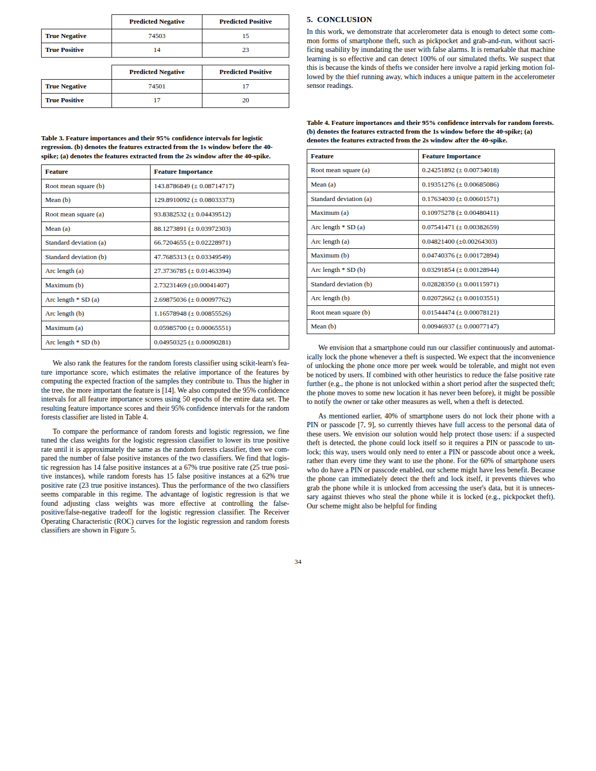| | Predicted Negative | Predicted Positive |
| True Negative | 74503 | 15 |
| True Positive | 14 | 23 |
| | Predicted Negative | Predicted Positive |
| True Negative | 74501 | 17 |
| True Positive | 17 | 20 |
Table 3. Feature importances and their 95% confidence intervals for logistic regression. (b) denotes the features extracted from the 1s window before the 40-spike; (a) denotes the features extracted from the 2s window after the 40-spike.
| Feature | Feature Importance |
| --- | --- |
| Root mean square (b) | 143.8786849 ( ± 0.08714717) |
| Mean (b) | 129.8910092 ( ± 0.08033373) |
| Root mean square (a) | 93.8382532 ( ± 0.04439512) |
| Mean (a) | 88.1273891 ( ± 0.03972303) |
| Standard deviation (a) | 66.7204655 ( ± 0.02228971) |
| Standard deviation (b) | 47.7685313 ( ± 0.03349549) |
| Arc length (a) | 27.3736785 ( ± 0.01463394) |
| Maximum (b) | 2.73231469 ( ± 0.00041407) |
| Arc length * SD (a) | 2.69875036 ( ± 0.00097762) |
| Arc length (b) | 1.16578948 ( ± 0.00855526) |
| Maximum (a) | 0.05985700 ( ± 0.00065551) |
| Arc length * SD (b) | 0.04950325 ( ± 0.00090281) |
We also rank the features for the random forests classifier using scikit-learn's feature importance score, which estimates the relative importance of the features by computing the expected fraction of the samples they contribute to. Thus the higher in the tree, the more important the feature is [14]. We also computed the 95% confidence intervals for all feature importance scores using 50 epochs of the entire data set. The resulting feature importance scores and their 95% confidence intervals for the random forests classifier are listed in Table 4.
To compare the performance of random forests and logistic regression, we fine tuned the class weights for the logistic regression classifier to lower its true positive rate until it is approximately the same as the random forests classifier, then we compared the number of false positive instances of the two classifiers. We find that logistic regression has 14 false positive instances at a 67% true positive rate (25 true positive instances), while random forests has 15 false positive instances at a 62% true positive rate (23 true positive instances). Thus the performance of the two classifiers seems comparable in this regime. The advantage of logistic regression is that we found adjusting class weights was more effective at controlling the false-positive/false-negative tradeoff for the logistic regression classifier. The Receiver Operating Characteristic (ROC) curves for the logistic regression and random forests classifiers are shown in Figure 5.
5. CONCLUSION
In this work, we demonstrate that accelerometer data is enough to detect some common forms of smartphone theft, such as pickpocket and grab-and-run, without sacrificing usability by inundating the user with false alarms. It is remarkable that machine learning is so effective and can detect 100% of our simulated thefts. We suspect that this is because the kinds of thefts we consider here involve a rapid jerking motion followed by the thief running away, which induces a unique pattern in the accelerometer sensor readings.
Table 4. Feature importances and their 95% confidence intervals for random forests. (b) denotes the features extracted from the 1s window before the 40-spike; (a) denotes the features extracted from the 2s window after the 40-spike.
| Feature | Feature Importance |
| --- | --- |
| Root mean square (a) | 0.24251892 ( ± 0.00734018) |
| Mean (a) | 0.19351276 ( ± 0.00685086) |
| Standard deviation (a) | 0.17634030 ( ± 0.00601571) |
| Maximum (a) | 0.10975278 ( ± 0.00480411) |
| Arc length * SD (a) | 0.07541471 ( ± 0.00382659) |
| Arc length (a) | 0.04821400 ( ± 0.00264303) |
| Maximum (b) | 0.04740376 ( ± 0.00172894) |
| Arc length * SD (b) | 0.03291854 ( ± 0.00128944) |
| Standard deviation (b) | 0.02828350 ( ± 0.00115971) |
| Arc length (b) | 0.02072662 ( ± 0.00103551) |
| Root mean square (b) | 0.01544474 ( ± 0.00078121) |
| Mean (b) | 0.00946937 ( ± 0.00077147) |
We envision that a smartphone could run our classifier continuously and automatically lock the phone whenever a theft is suspected. We expect that the inconvenience of unlocking the phone once more per week would be tolerable, and might not even be noticed by users. If combined with other heuristics to reduce the false positive rate further (e.g., the phone is not unlocked within a short period after the suspected theft; the phone moves to some new location it has never been before), it might be possible to notify the owner or take other measures as well, when a theft is detected.
As mentioned earlier, 40% of smartphone users do not lock their phone with a PIN or passcode [7, 9], so currently thieves have full access to the personal data of these users. We envision our solution would help protect those users: if a suspected theft is detected, the phone could lock itself so it requires a PIN or passcode to unlock; this way, users would only need to enter a PIN or passcode about once a week, rather than every time they want to use the phone. For the 60% of smartphone users who do have a PIN or passcode enabled, our scheme might have less benefit. Because the phone can immediately detect the theft and lock itself, it prevents thieves who grab the phone while it is unlocked from accessing the user's data, but it is unnecessary against thieves who steal the phone while it is locked (e.g., pickpocket theft). Our scheme might also be helpful for finding
34